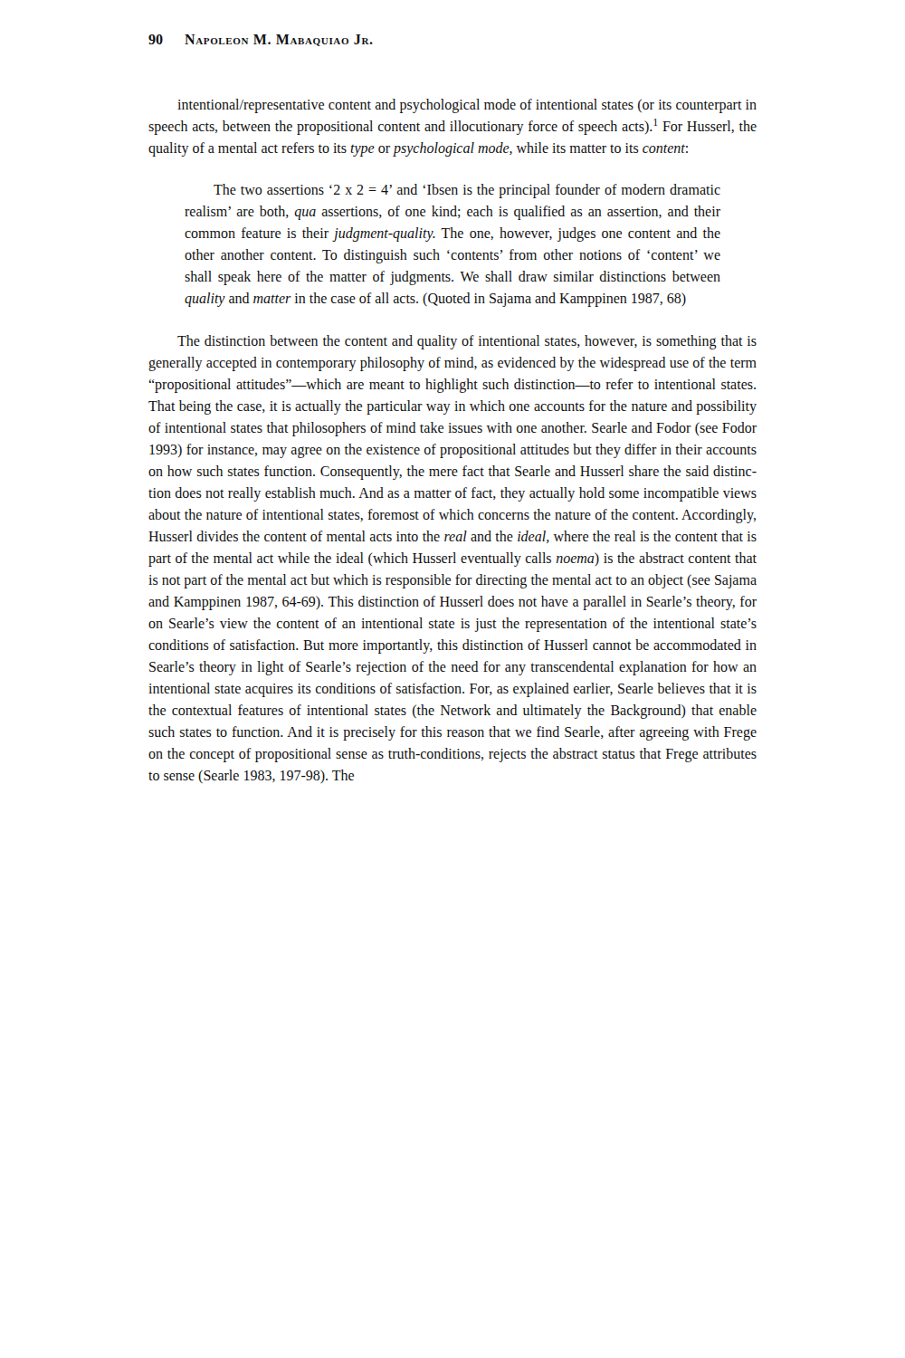90 Napoleon M. Mabaquiao Jr.
intentional/representative content and psychological mode of intentional states (or its counterpart in speech acts, between the propositional content and illocutionary force of speech acts).1 For Husserl, the quality of a mental act refers to its type or psychological mode, while its matter to its content:
The two assertions ‘2 x 2 = 4’ and ‘Ibsen is the principal founder of modern dramatic realism’ are both, qua assertions, of one kind; each is qualified as an assertion, and their common feature is their judgment-quality. The one, however, judges one content and the other another content. To distinguish such ‘contents’ from other notions of ‘content’ we shall speak here of the matter of judgments. We shall draw similar distinctions between quality and matter in the case of all acts. (Quoted in Sajama and Kamppinen 1987, 68)
The distinction between the content and quality of intentional states, however, is something that is generally accepted in contemporary philosophy of mind, as evidenced by the widespread use of the term “propositional attitudes”—which are meant to highlight such distinction—to refer to intentional states. That being the case, it is actually the particular way in which one accounts for the nature and possibility of intentional states that philosophers of mind take issues with one another. Searle and Fodor (see Fodor 1993) for instance, may agree on the existence of propositional attitudes but they differ in their accounts on how such states function. Consequently, the mere fact that Searle and Husserl share the said distinction does not really establish much. And as a matter of fact, they actually hold some incompatible views about the nature of intentional states, foremost of which concerns the nature of the content. Accordingly, Husserl divides the content of mental acts into the real and the ideal, where the real is the content that is part of the mental act while the ideal (which Husserl eventually calls noema) is the abstract content that is not part of the mental act but which is responsible for directing the mental act to an object (see Sajama and Kamppinen 1987, 64-69). This distinction of Husserl does not have a parallel in Searle’s theory, for on Searle’s view the content of an intentional state is just the representation of the intentional state’s conditions of satisfaction. But more importantly, this distinction of Husserl cannot be accommodated in Searle’s theory in light of Searle’s rejection of the need for any transcendental explanation for how an intentional state acquires its conditions of satisfaction. For, as explained earlier, Searle believes that it is the contextual features of intentional states (the Network and ultimately the Background) that enable such states to function. And it is precisely for this reason that we find Searle, after agreeing with Frege on the concept of propositional sense as truth-conditions, rejects the abstract status that Frege attributes to sense (Searle 1983, 197-98). The